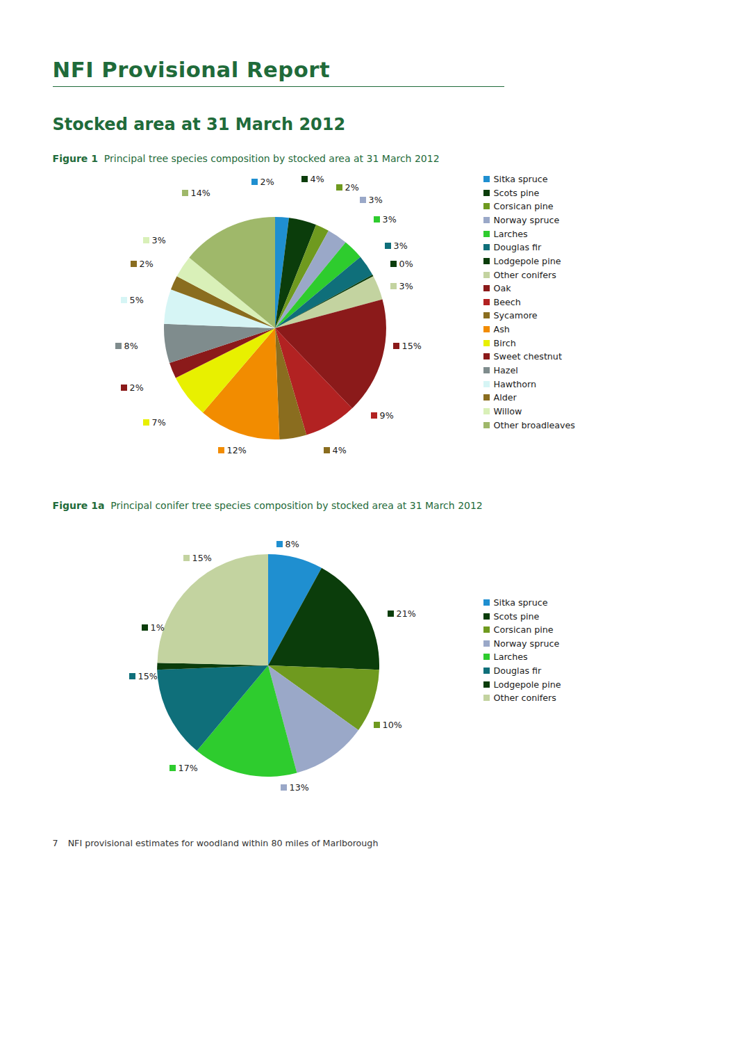NFI Provisional Report
Stocked area at 31 March 2012
Figure 1 Principal tree species composition by stocked area at 31 March 2012
2% 4% 2% 3% 3% 3% 0% 3% 15% 9% 4% 12% 7% 2% 8% 5% 2% 3% 14%
Sitka spruce
Scots pine
Corsican pine
Norway spruce
Larches
Douglas fir
Lodgepole pine
Other conifers
Oak
Beech
Sycamore
Ash
Birch
Sweet chestnut
Hazel
Hawthorn
Alder
Willow
Other broadleaves
Figure 1a Principal conifer tree species composition by stocked area at 31 March 2012
8% 21% 10% 13% 17% 15% 1% 15%
Sitka spruce
Scots pine
Corsican pine
Norway spruce
Larches
Douglas fir
Lodgepole pine
Other conifers
7 NFI provisional estimates for woodland within 80 miles of Marlborough